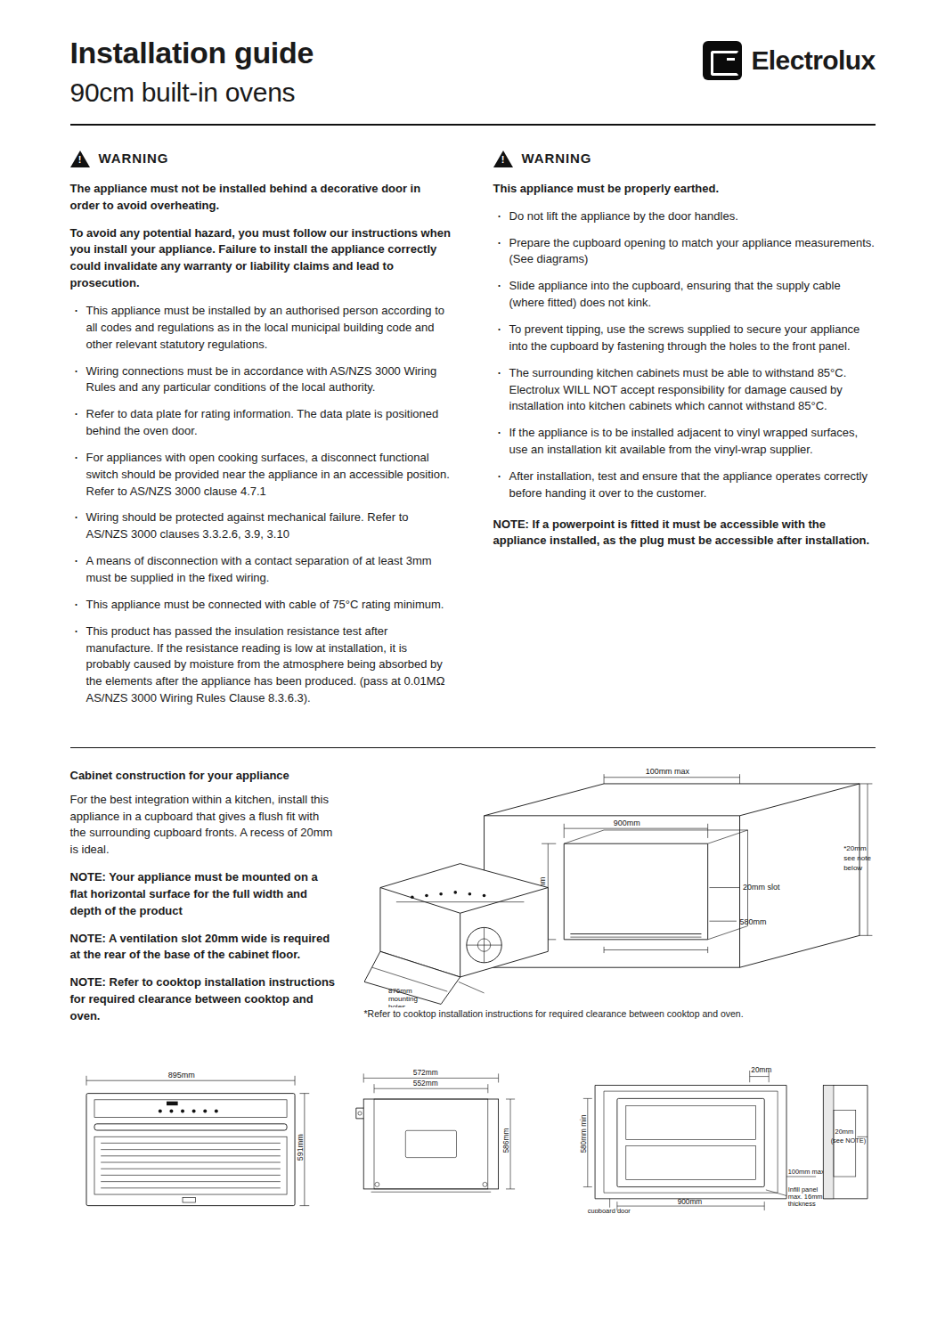Installation guide
90cm built-in ovens
Electrolux
WARNING
The appliance must not be installed behind a decorative door in order to avoid overheating.
To avoid any potential hazard, you must follow our instructions when you install your appliance. Failure to install the appliance correctly could invalidate any warranty or liability claims and lead to prosecution.
This appliance must be installed by an authorised person according to all codes and regulations as in the local municipal building code and other relevant statutory regulations.
Wiring connections must be in accordance with AS/NZS 3000 Wiring Rules and any particular conditions of the local authority.
Refer to data plate for rating information. The data plate is positioned behind the oven door.
For appliances with open cooking surfaces, a disconnect functional switch should be provided near the appliance in an accessible position. Refer to AS/NZS 3000 clause 4.7.1
Wiring should be protected against mechanical failure. Refer to AS/NZS 3000 clauses 3.3.2.6, 3.9, 3.10
A means of disconnection with a contact separation of at least 3mm must be supplied in the fixed wiring.
This appliance must be connected with cable of 75°C rating minimum.
This product has passed the insulation resistance test after manufacture. If the resistance reading is low at installation, it is probably caused by moisture from the atmosphere being absorbed by the elements after the appliance has been produced. (pass at 0.01MΩ AS/NZS 3000 Wiring Rules Clause 8.3.6.3).
WARNING
This appliance must be properly earthed.
Do not lift the appliance by the door handles.
Prepare the cupboard opening to match your appliance measurements. (See diagrams)
Slide appliance into the cupboard, ensuring that the supply cable (where fitted) does not kink.
To prevent tipping, use the screws supplied to secure your appliance into the cupboard by fastening through the holes to the front panel.
The surrounding kitchen cabinets must be able to withstand 85°C. Electrolux WILL NOT accept responsibility for damage caused by installation into kitchen cabinets which cannot withstand 85°C.
If the appliance is to be installed adjacent to vinyl wrapped surfaces, use an installation kit available from the vinyl-wrap supplier.
After installation, test and ensure that the appliance operates correctly before handing it over to the customer.
NOTE: If a powerpoint is fitted it must be accessible with the appliance installed, as the plug must be accessible after installation.
Cabinet construction for your appliance
For the best integration within a kitchen, install this appliance in a cupboard that gives a flush fit with the surrounding cupboard fronts. A recess of 20mm is ideal.
NOTE: Your appliance must be mounted on a flat horizontal surface for the full width and depth of the product
NOTE: A ventilation slot 20mm wide is required at the rear of the base of the cabinet floor.
NOTE: Refer to cooktop installation instructions for required clearance between cooktop and oven.
100mm max 900mm 600mm 20mm slot 580mm *20mm see note below 876mm mounting holes
*Refer to cooktop installation instructions for required clearance between cooktop and oven.
895mm 591mm
572mm 552mm 586mm
20mm 580mm min 100mm max. 900mm Infill panel max. 16mm thickness cupboard door 20mm (see NOTE)